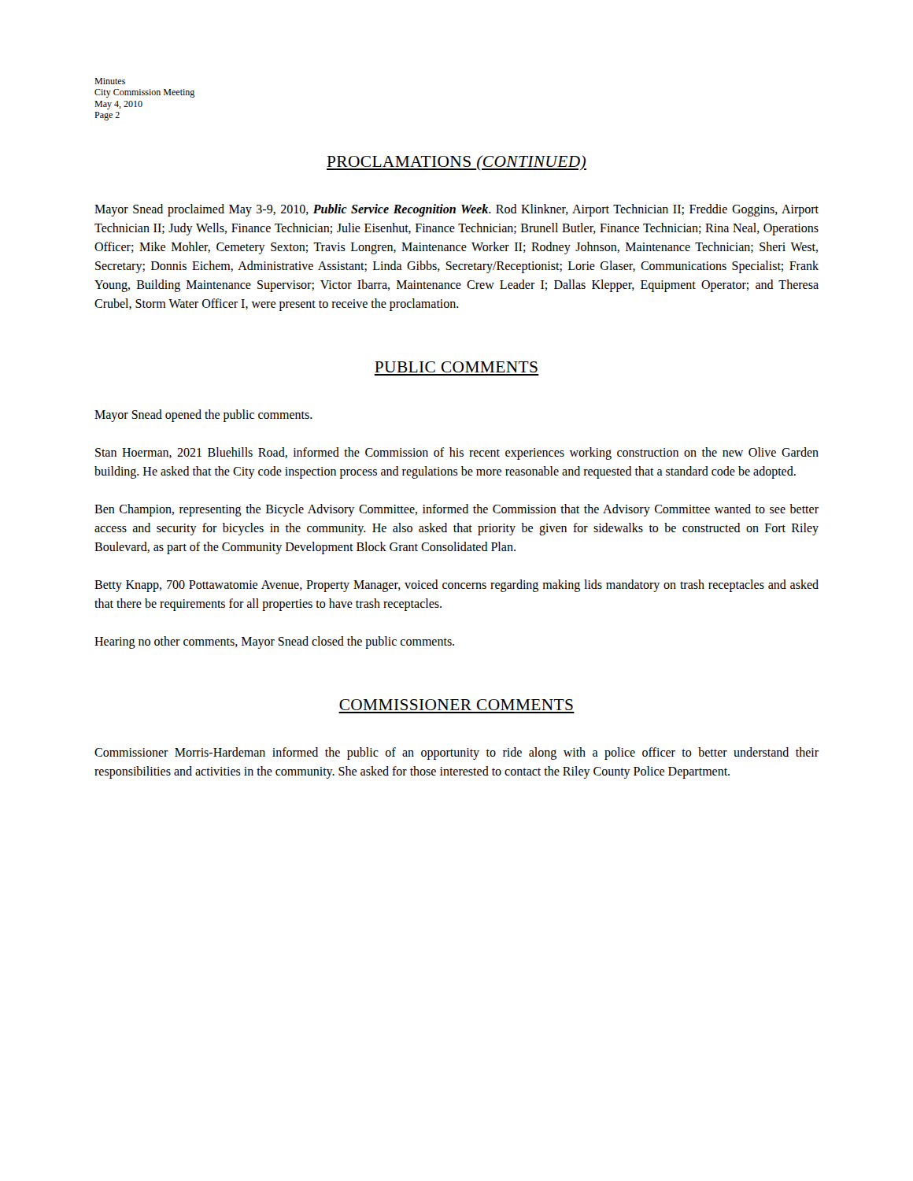Minutes
City Commission Meeting
May 4, 2010
Page 2
PROCLAMATIONS (CONTINUED)
Mayor Snead proclaimed May 3-9, 2010, Public Service Recognition Week. Rod Klinkner, Airport Technician II; Freddie Goggins, Airport Technician II; Judy Wells, Finance Technician; Julie Eisenhut, Finance Technician; Brunell Butler, Finance Technician; Rina Neal, Operations Officer; Mike Mohler, Cemetery Sexton; Travis Longren, Maintenance Worker II; Rodney Johnson, Maintenance Technician; Sheri West, Secretary; Donnis Eichem, Administrative Assistant; Linda Gibbs, Secretary/Receptionist; Lorie Glaser, Communications Specialist; Frank Young, Building Maintenance Supervisor; Victor Ibarra, Maintenance Crew Leader I; Dallas Klepper, Equipment Operator; and Theresa Crubel, Storm Water Officer I, were present to receive the proclamation.
PUBLIC COMMENTS
Mayor Snead opened the public comments.
Stan Hoerman, 2021 Bluehills Road, informed the Commission of his recent experiences working construction on the new Olive Garden building. He asked that the City code inspection process and regulations be more reasonable and requested that a standard code be adopted.
Ben Champion, representing the Bicycle Advisory Committee, informed the Commission that the Advisory Committee wanted to see better access and security for bicycles in the community. He also asked that priority be given for sidewalks to be constructed on Fort Riley Boulevard, as part of the Community Development Block Grant Consolidated Plan.
Betty Knapp, 700 Pottawatomie Avenue, Property Manager, voiced concerns regarding making lids mandatory on trash receptacles and asked that there be requirements for all properties to have trash receptacles.
Hearing no other comments, Mayor Snead closed the public comments.
COMMISSIONER COMMENTS
Commissioner Morris-Hardeman informed the public of an opportunity to ride along with a police officer to better understand their responsibilities and activities in the community. She asked for those interested to contact the Riley County Police Department.